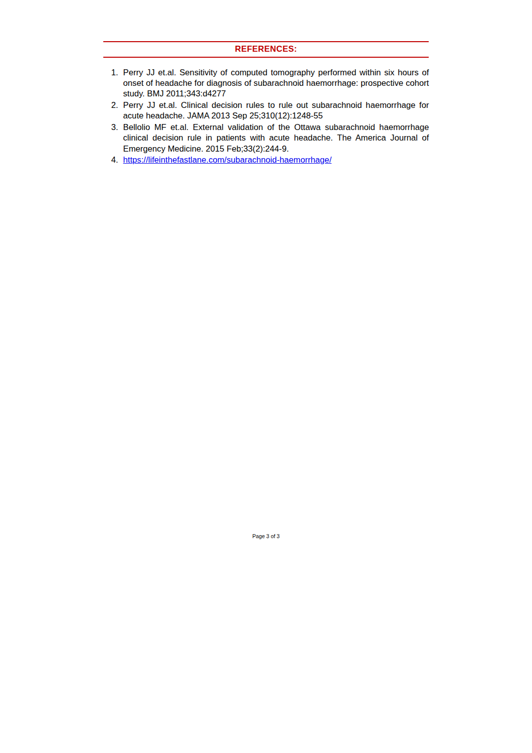REFERENCES:
Perry JJ et.al. Sensitivity of computed tomography performed within six hours of onset of headache for diagnosis of subarachnoid haemorrhage: prospective cohort study. BMJ 2011;343:d4277
Perry JJ et.al. Clinical decision rules to rule out subarachnoid haemorrhage for acute headache. JAMA 2013 Sep 25;310(12):1248-55
Bellolio MF et.al. External validation of the Ottawa subarachnoid haemorrhage clinical decision rule in patients with acute headache. The America Journal of Emergency Medicine. 2015 Feb;33(2):244-9.
https://lifeinthefastlane.com/subarachnoid-haemorrhage/
Page 3 of 3